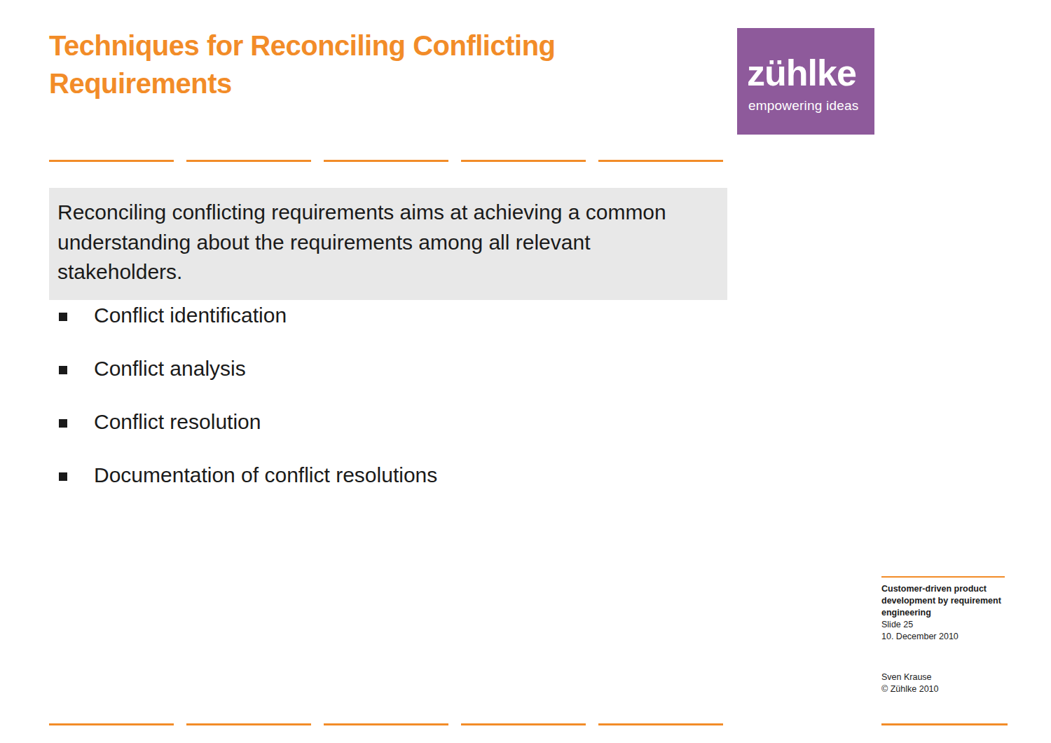Techniques for Reconciling Conflicting Requirements
zühlke
empowering ideas
Reconciling conflicting requirements aims at achieving a common understanding about the requirements among all relevant stakeholders.
Conflict identification
Conflict analysis
Conflict resolution
Documentation of conflict resolutions
Customer-driven product development by requirement engineering
Slide 25
10. December 2010
Sven Krause
© Zühlke 2010